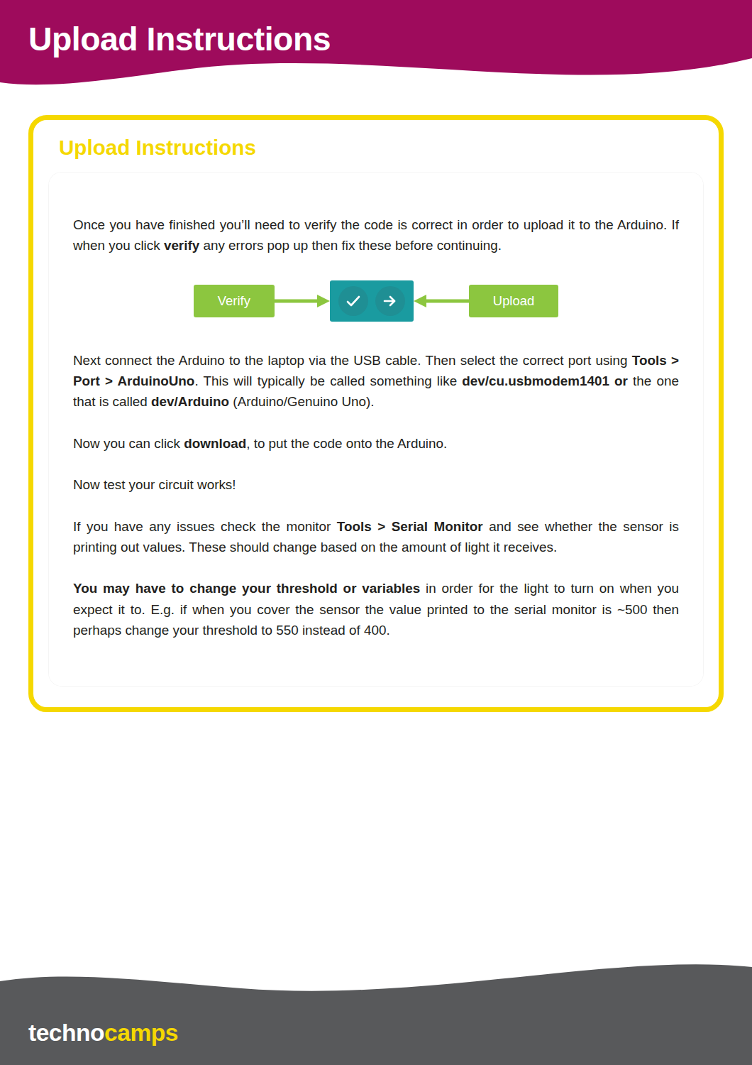Upload Instructions
Upload Instructions
Once you have finished you’ll need to verify the code is correct in order to upload it to the Arduino. If when you click verify any errors pop up then fix these before continuing.
Verify Upload
Next connect the Arduino to the laptop via the USB cable. Then select the correct port using Tools > Port > ArduinoUno. This will typically be called something like dev/cu.usbmodem1401 or the one that is called dev/Arduino (Arduino/Genuino Uno).
Now you can click download, to put the code onto the Arduino.
Now test your circuit works!
If you have any issues check the monitor Tools > Serial Monitor and see whether the sensor is printing out values. These should change based on the amount of light it receives.
You may have to change your threshold or variables in order for the light to turn on when you expect it to. E.g. if when you cover the sensor the value printed to the serial monitor is ~500 then perhaps change your threshold to 550 instead of 400.
technocamps